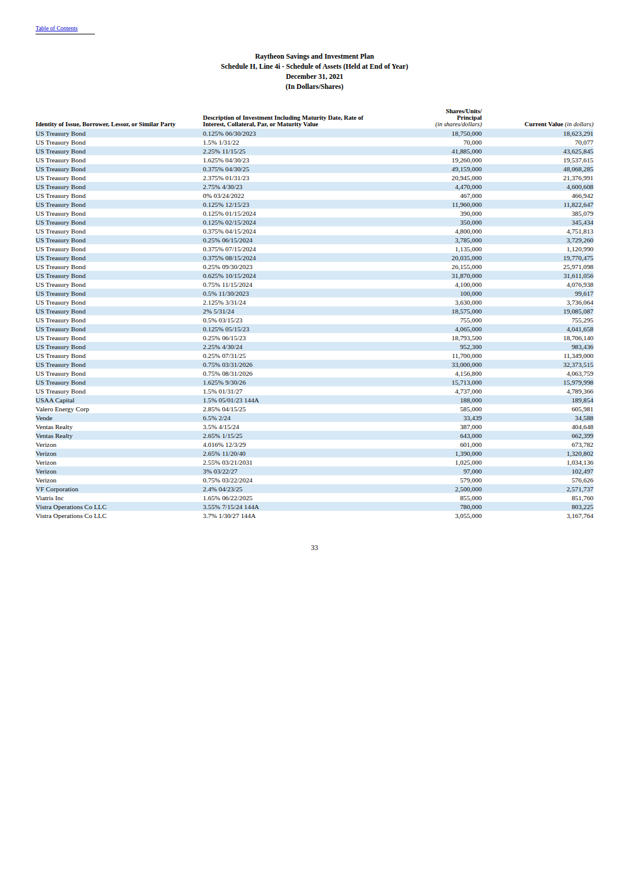Table of Contents
Raytheon Savings and Investment Plan
Schedule H, Line 4i - Schedule of Assets (Held at End of Year)
December 31, 2021
(In Dollars/Shares)
| Identity of Issue, Borrower, Lessor, or Similar Party | Description of Investment Including Maturity Date, Rate of Interest, Collateral, Par, or Maturity Value | Shares/Units/ Principal (in shares/dollars) | Current Value (in dollars) |
| --- | --- | --- | --- |
| US Treasury Bond | 0.125% 06/30/2023 | 18,750,000 | 18,623,291 |
| US Treasury Bond | 1.5% 1/31/22 | 70,000 | 70,077 |
| US Treasury Bond | 2.25% 11/15/25 | 41,885,000 | 43,625,845 |
| US Treasury Bond | 1.625% 04/30/23 | 19,260,000 | 19,537,615 |
| US Treasury Bond | 0.375% 04/30/25 | 49,159,000 | 48,068,285 |
| US Treasury Bond | 2.375% 01/31/23 | 20,945,000 | 21,376,991 |
| US Treasury Bond | 2.75% 4/30/23 | 4,470,000 | 4,600,608 |
| US Treasury Bond | 0% 03/24/2022 | 467,000 | 466,942 |
| US Treasury Bond | 0.125% 12/15/23 | 11,960,000 | 11,822,647 |
| US Treasury Bond | 0.125% 01/15/2024 | 390,000 | 385,079 |
| US Treasury Bond | 0.125% 02/15/2024 | 350,000 | 345,434 |
| US Treasury Bond | 0.375% 04/15/2024 | 4,800,000 | 4,751,813 |
| US Treasury Bond | 0.25% 06/15/2024 | 3,785,000 | 3,729,260 |
| US Treasury Bond | 0.375% 07/15/2024 | 1,135,000 | 1,120,990 |
| US Treasury Bond | 0.375% 08/15/2024 | 20,035,000 | 19,770,475 |
| US Treasury Bond | 0.25% 09/30/2023 | 26,155,000 | 25,971,098 |
| US Treasury Bond | 0.625% 10/15/2024 | 31,870,000 | 31,611,056 |
| US Treasury Bond | 0.75% 11/15/2024 | 4,100,000 | 4,076,938 |
| US Treasury Bond | 0.5% 11/30/2023 | 100,000 | 99,617 |
| US Treasury Bond | 2.125% 3/31/24 | 3,630,000 | 3,736,064 |
| US Treasury Bond | 2% 5/31/24 | 18,575,000 | 19,085,087 |
| US Treasury Bond | 0.5% 03/15/23 | 755,000 | 755,295 |
| US Treasury Bond | 0.125% 05/15/23 | 4,065,000 | 4,041,658 |
| US Treasury Bond | 0.25% 06/15/23 | 18,793,500 | 18,706,140 |
| US Treasury Bond | 2.25% 4/30/24 | 952,300 | 983,436 |
| US Treasury Bond | 0.25% 07/31/25 | 11,700,000 | 11,349,000 |
| US Treasury Bond | 0.75% 03/31/2026 | 33,000,000 | 32,373,515 |
| US Treasury Bond | 0.75% 08/31/2026 | 4,156,800 | 4,063,759 |
| US Treasury Bond | 1.625% 9/30/26 | 15,713,000 | 15,979,998 |
| US Treasury Bond | 1.5% 01/31/27 | 4,737,000 | 4,789,366 |
| USAA Capital | 1.5% 05/01/23 144A | 188,000 | 189,854 |
| Valero Energy Corp | 2.85% 04/15/25 | 585,000 | 605,981 |
| Vende | 6.5% 2/24 | 33,439 | 34,588 |
| Ventas Realty | 3.5% 4/15/24 | 387,000 | 404,648 |
| Ventas Realty | 2.65% 1/15/25 | 643,000 | 662,399 |
| Verizon | 4.016% 12/3/29 | 601,000 | 673,782 |
| Verizon | 2.65% 11/20/40 | 1,390,000 | 1,320,802 |
| Verizon | 2.55% 03/21/2031 | 1,025,000 | 1,034,136 |
| Verizon | 3% 03/22/27 | 97,000 | 102,497 |
| Verizon | 0.75% 03/22/2024 | 579,000 | 576,626 |
| VF Corporation | 2.4% 04/23/25 | 2,500,000 | 2,571,737 |
| Viatris Inc | 1.65% 06/22/2025 | 855,000 | 851,760 |
| Vistra Operations Co LLC | 3.55% 7/15/24 144A | 780,000 | 803,225 |
| Vistra Operations Co LLC | 3.7% 1/30/27 144A | 3,055,000 | 3,167,764 |
33